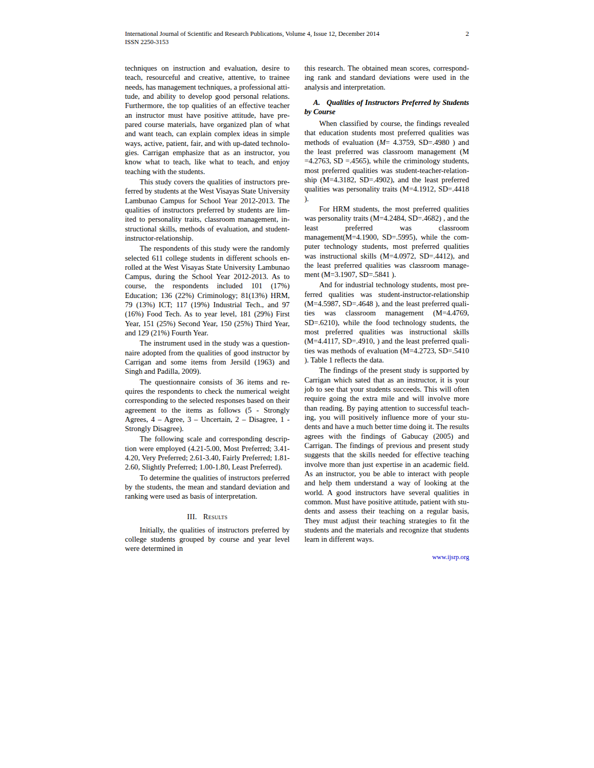International Journal of Scientific and Research Publications, Volume 4, Issue 12, December 2014
ISSN 2250-3153
2
techniques on instruction and evaluation, desire to teach, resourceful and creative, attentive, to trainee needs, has management techniques, a professional attitude, and ability to develop good personal relations. Furthermore, the top qualities of an effective teacher an instructor must have positive attitude, have prepared course materials, have organized plan of what and want teach, can explain complex ideas in simple ways, active, patient, fair, and with up-dated technologies. Carrigan emphasize that as an instructor, you know what to teach, like what to teach, and enjoy teaching with the students.
This study covers the qualities of instructors preferred by students at the West Visayas State University Lambunao Campus for School Year 2012-2013. The qualities of instructors preferred by students are limited to personality traits, classroom management, instructional skills, methods of evaluation, and student-instructor-relationship.
The respondents of this study were the randomly selected 611 college students in different schools enrolled at the West Visayas State University Lambunao Campus, during the School Year 2012-2013. As to course, the respondents included 101 (17%) Education; 136 (22%) Criminology; 81(13%) HRM, 79 (13%) ICT; 117 (19%) Industrial Tech., and 97 (16%) Food Tech. As to year level, 181 (29%) First Year, 151 (25%) Second Year, 150 (25%) Third Year, and 129 (21%) Fourth Year.
The instrument used in the study was a questionnaire adopted from the qualities of good instructor by Carrigan and some items from Jersild (1963) and Singh and Padilla, 2009).
The questionnaire consists of 36 items and requires the respondents to check the numerical weight corresponding to the selected responses based on their agreement to the items as follows (5 - Strongly Agrees, 4 – Agree, 3 – Uncertain, 2 – Disagree, 1 - Strongly Disagree).
The following scale and corresponding description were employed (4.21-5.00, Most Preferred; 3.41-4.20, Very Preferred; 2.61-3.40, Fairly Preferred; 1.81-2.60, Slightly Preferred; 1.00-1.80, Least Preferred).
To determine the qualities of instructors preferred by the students, the mean and standard deviation and ranking were used as basis of interpretation.
III. Results
Initially, the qualities of instructors preferred by college students grouped by course and year level were determined in
this research. The obtained mean scores, corresponding rank and standard deviations were used in the analysis and interpretation.
A. Qualities of Instructors Preferred by Students by Course
When classified by course, the findings revealed that education students most preferred qualities was methods of evaluation (M= 4.3759, SD=.4980 ) and the least preferred was classroom management (M =4.2763, SD =.4565), while the criminology students, most preferred qualities was student-teacher-relationship (M=4.3182, SD=.4902), and the least preferred qualities was personality traits (M=4.1912, SD=.4418 ).
For HRM students, the most preferred qualities was personality traits (M=4.2484, SD=.4682) , and the least preferred was classroom management(M=4.1900, SD=.5995), while the computer technology students, most preferred qualities was instructional skills (M=4.0972, SD=.4412), and the least preferred qualities was classroom management (M=3.1907, SD=.5841 ).
And for industrial technology students, most preferred qualities was student-instructor-relationship (M=4.5987, SD=.4648 ), and the least preferred qualities was classroom management (M=4.4769, SD=.6210), while the food technology students, the most preferred qualities was instructional skills (M=4.4117, SD=.4910, ) and the least preferred qualities was methods of evaluation (M=4.2723, SD=.5410 ). Table 1 reflects the data.
The findings of the present study is supported by Carrigan which sated that as an instructor, it is your job to see that your students succeeds. This will often require going the extra mile and will involve more than reading. By paying attention to successful teaching, you will positively influence more of your students and have a much better time doing it. The results agrees with the findings of Gabucay (2005) and Carrigan. The findings of previous and present study suggests that the skills needed for effective teaching involve more than just expertise in an academic field. As an instructor, you be able to interact with people and help them understand a way of looking at the world. A good instructors have several qualities in common. Must have positive attitude, patient with students and assess their teaching on a regular basis, They must adjust their teaching strategies to fit the students and the materials and recognize that students learn in different ways.
www.ijsrp.org